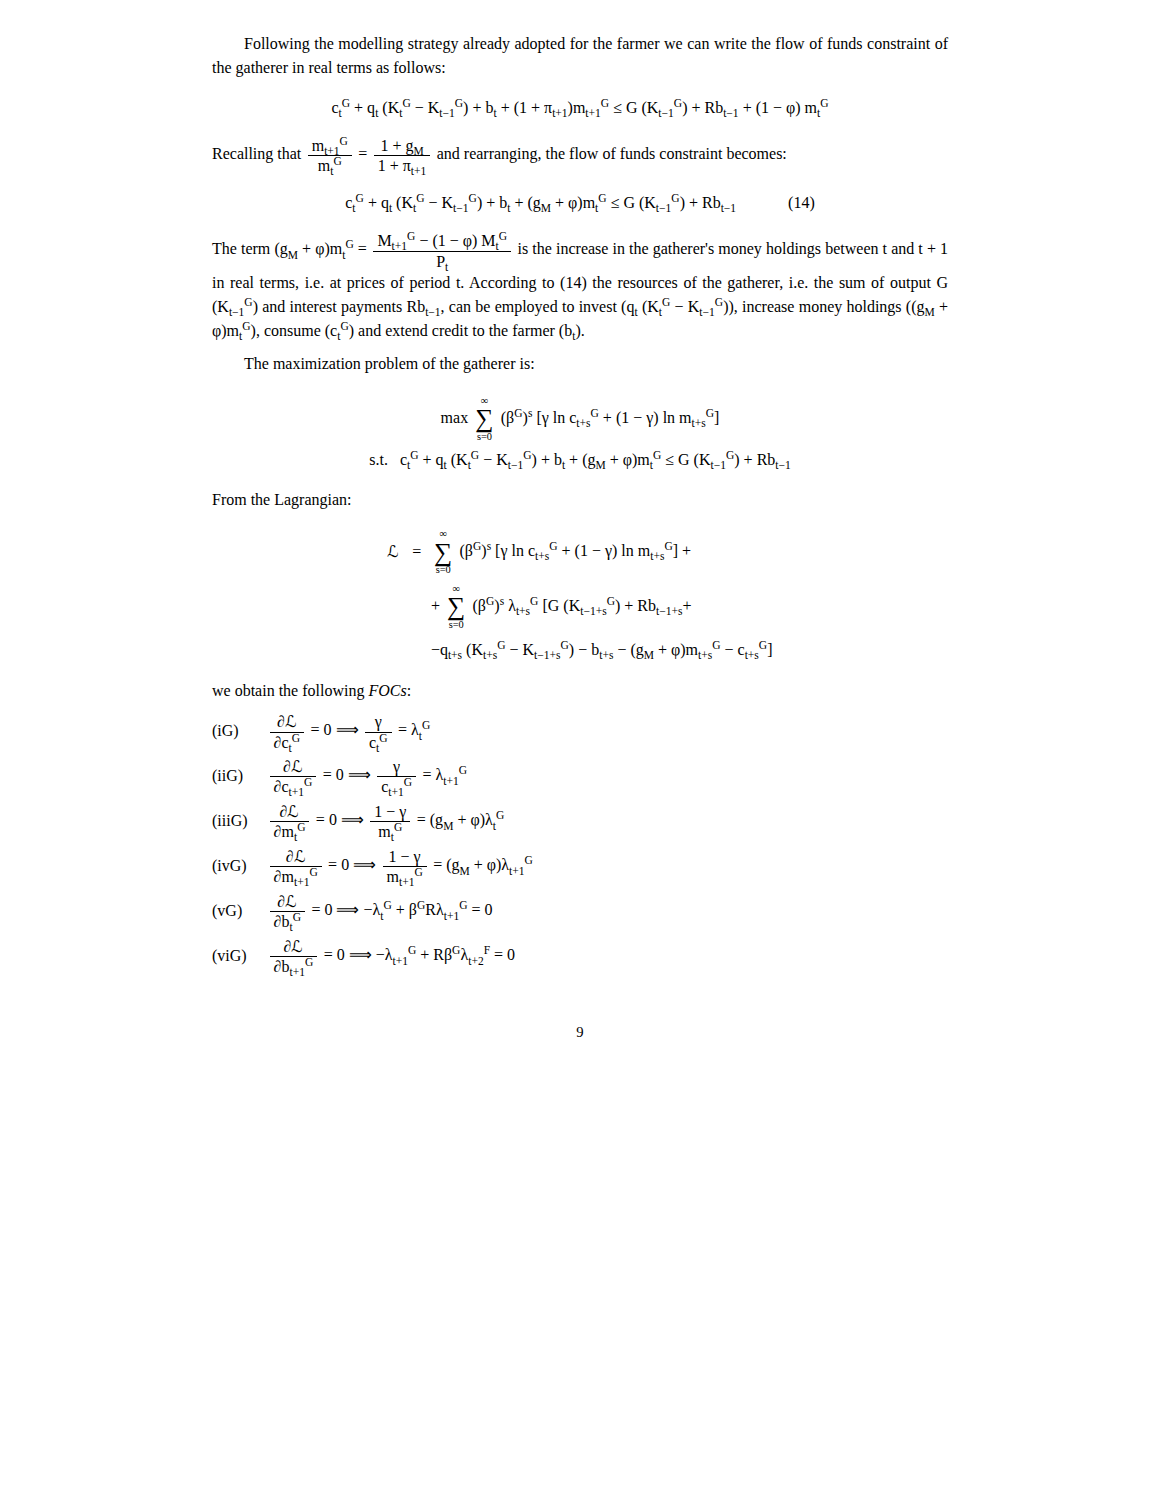Following the modelling strategy already adopted for the farmer we can write the flow of funds constraint of the gatherer in real terms as follows:
ctG + qt (KtG − Kt−1G) + bt + (1 + πt+1)mt+1G ≤ G (Kt−1G) + Rbt−1 + (1 − φ) mtG
Recalling that mt+1G mtG = 1 + gM 1 + πt+1 and rearranging, the flow of funds constraint becomes:
ctG + qt (KtG − Kt−1G) + bt + (gM + φ)mtG ≤ G (Kt−1G) + Rbt−1 (14)
The term (gM + φ)mtG = Mt+1G − (1 − φ) MtG Pt is the increase in the gatherer's money holdings between t and t + 1 in real terms, i.e. at prices of period t. According to (14) the resources of the gatherer, i.e. the sum of output G (Kt−1G) and interest payments Rbt−1, can be employed to invest (qt (KtG − Kt−1G)), increase money holdings ((gM + φ)mtG), consume (ctG) and extend credit to the farmer (bt).
The maximization problem of the gatherer is:
max ∞∑s=0 (βG)s [γ ln ct+sG + (1 − γ) ln mt+sG]
s.t. ctG + qt (KtG − Kt−1G) + bt + (gM + φ)mtG ≤ G (Kt−1G) + Rbt−1
From the Lagrangian:
| ℒ | = | ∞ ∑ s=0 (β G ) s [γ ln c t+s G + (1 − γ) ln m t+s G ] + |
| | | + ∞ ∑ s=0 (β G ) s λ t+s G [G (K t−1+s G ) + Rb t−1+s + |
| | | −q t+s (K t+s G − K t−1+s G ) − b t+s − (g M + φ)m t+s G − c t+s G ] |
we obtain the following FOCs:
(iG) ∂ℒ∂ctG = 0 ⟹ γctG = λtG
(iiG) ∂ℒ∂ct+1G = 0 ⟹ γct+1G = λt+1G
(iiiG) ∂ℒ∂mtG = 0 ⟹ 1 − γ mtG = (gM + φ)λtG
(ivG) ∂ℒ∂mt+1G = 0 ⟹ 1 − γ mt+1G = (gM + φ)λt+1G
(vG) ∂ℒ∂btG = 0 ⟹ −λtG + βGRλt+1G = 0
(viG) ∂ℒ∂bt+1G = 0 ⟹ −λt+1G + RβGλt+2F = 0
9